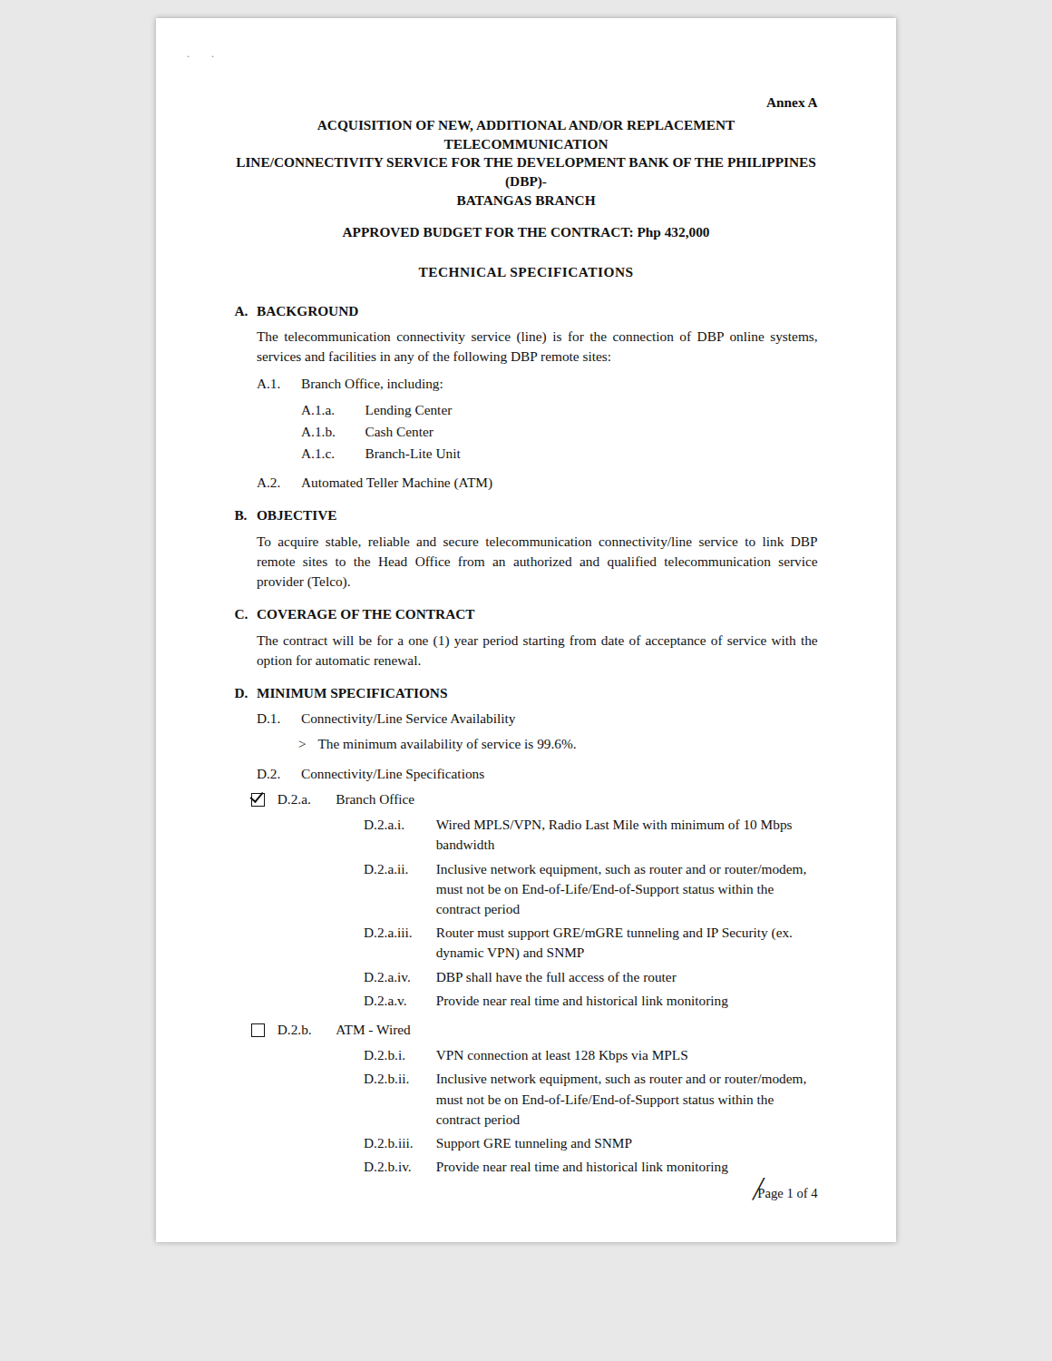· ·
Annex A
Acquisition of New, Additional and/or Replacement Telecommunication
Line/Connectivity Service for the Development Bank of the Philippines (DBP)-
Batangas Branch
APPROVED BUDGET FOR THE CONTRACT: Php 432,000
TECHNICAL SPECIFICATIONS
A. BACKGROUND
The telecommunication connectivity service (line) is for the connection of DBP online systems, services and facilities in any of the following DBP remote sites:
A.1. Branch Office, including:
A.1.a. Lending Center
A.1.b. Cash Center
A.1.c. Branch-Lite Unit
A.2. Automated Teller Machine (ATM)
B. OBJECTIVE
To acquire stable, reliable and secure telecommunication connectivity/line service to link DBP remote sites to the Head Office from an authorized and qualified telecommunication service provider (Telco).
C. COVERAGE OF THE CONTRACT
The contract will be for a one (1) year period starting from date of acceptance of service with the option for automatic renewal.
D. MINIMUM SPECIFICATIONS
D.1. Connectivity/Line Service Availability
>The minimum availability of service is 99.6%.
D.2. Connectivity/Line Specifications
D.2.a.
Branch Office
D.2.a.i. Wired MPLS/VPN, Radio Last Mile with minimum of 10 Mbps bandwidth
D.2.a.ii. Inclusive network equipment, such as router and or router/modem, must not be on End-of-Life/End-of-Support status within the contract period
D.2.a.iii. Router must support GRE/mGRE tunneling and IP Security (ex. dynamic VPN) and SNMP
D.2.a.iv. DBP shall have the full access of the router
D.2.a.v. Provide near real time and historical link monitoring
D.2.b.
ATM - Wired
D.2.b.i. VPN connection at least 128 Kbps via MPLS
D.2.b.ii. Inclusive network equipment, such as router and or router/modem, must not be on End-of-Life/End-of-Support status within the contract period
D.2.b.iii. Support GRE tunneling and SNMP
D.2.b.iv. Provide near real time and historical link monitoring
 ⁄
Page 1 of 4